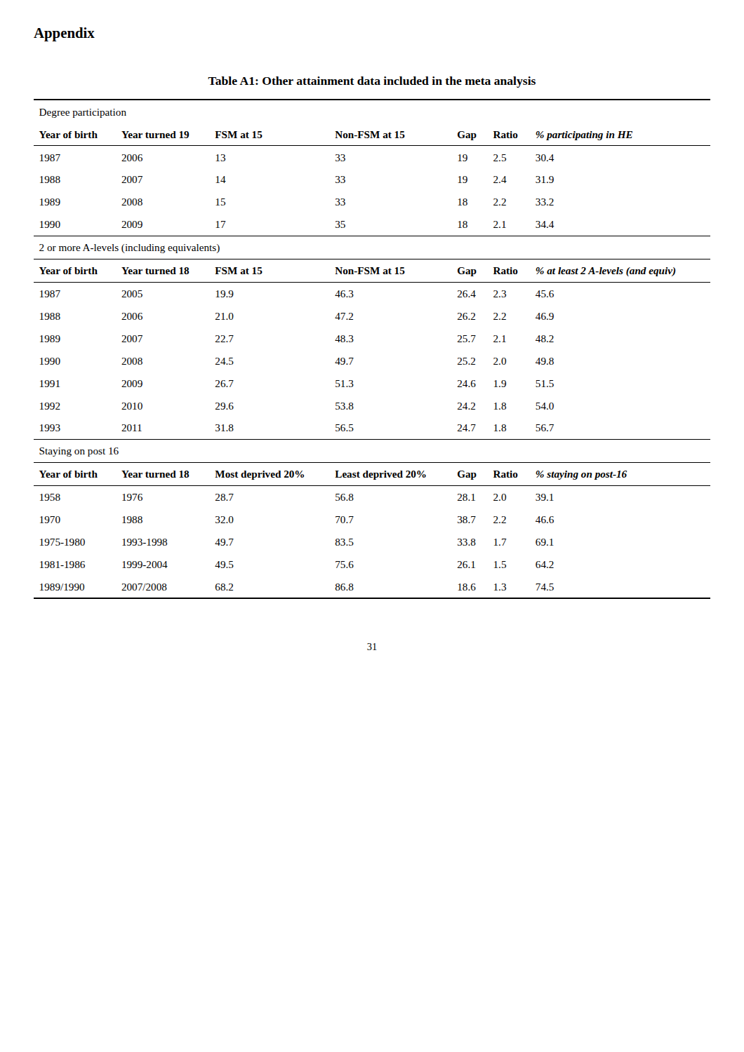Appendix
Table A1: Other attainment data included in the meta analysis
| Degree participation |
| Year of birth | Year turned 19 | FSM at 15 | Non-FSM at 15 | Gap | Ratio | % participating in HE |
| 1987 | 2006 | 13 | 33 | 19 | 2.5 | 30.4 |
| 1988 | 2007 | 14 | 33 | 19 | 2.4 | 31.9 |
| 1989 | 2008 | 15 | 33 | 18 | 2.2 | 33.2 |
| 1990 | 2009 | 17 | 35 | 18 | 2.1 | 34.4 |
| 2 or more A-levels (including equivalents) |
| Year of birth | Year turned 18 | FSM at 15 | Non-FSM at 15 | Gap | Ratio | % at least 2 A-levels (and equiv) |
| 1987 | 2005 | 19.9 | 46.3 | 26.4 | 2.3 | 45.6 |
| 1988 | 2006 | 21.0 | 47.2 | 26.2 | 2.2 | 46.9 |
| 1989 | 2007 | 22.7 | 48.3 | 25.7 | 2.1 | 48.2 |
| 1990 | 2008 | 24.5 | 49.7 | 25.2 | 2.0 | 49.8 |
| 1991 | 2009 | 26.7 | 51.3 | 24.6 | 1.9 | 51.5 |
| 1992 | 2010 | 29.6 | 53.8 | 24.2 | 1.8 | 54.0 |
| 1993 | 2011 | 31.8 | 56.5 | 24.7 | 1.8 | 56.7 |
| Staying on post 16 |
| Year of birth | Year turned 18 | Most deprived 20% | Least deprived 20% | Gap | Ratio | % staying on post-16 |
| 1958 | 1976 | 28.7 | 56.8 | 28.1 | 2.0 | 39.1 |
| 1970 | 1988 | 32.0 | 70.7 | 38.7 | 2.2 | 46.6 |
| 1975-1980 | 1993-1998 | 49.7 | 83.5 | 33.8 | 1.7 | 69.1 |
| 1981-1986 | 1999-2004 | 49.5 | 75.6 | 26.1 | 1.5 | 64.2 |
| 1989/1990 | 2007/2008 | 68.2 | 86.8 | 18.6 | 1.3 | 74.5 |
31